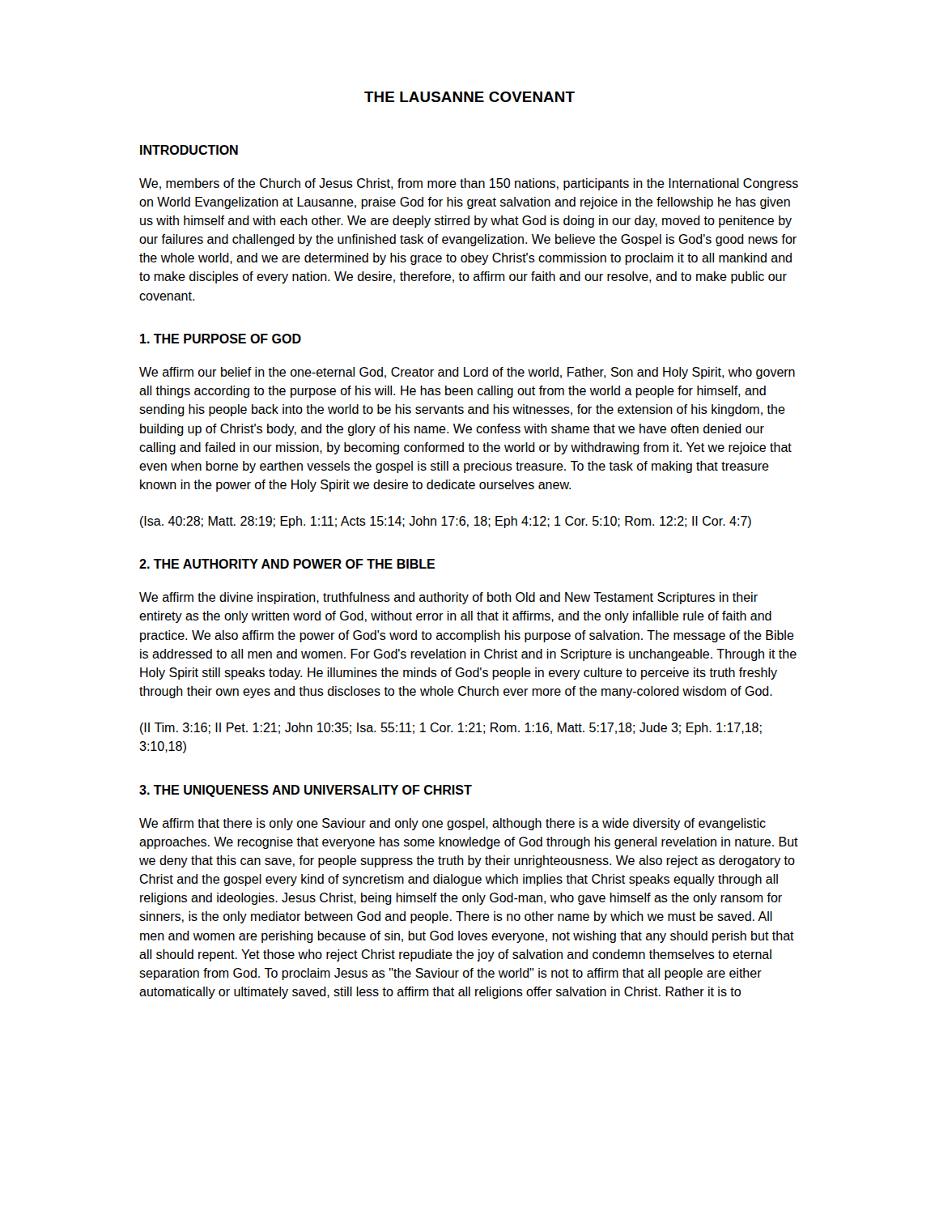THE LAUSANNE COVENANT
INTRODUCTION
We, members of the Church of Jesus Christ, from more than 150 nations, participants in the International Congress on World Evangelization at Lausanne, praise God for his great salvation and rejoice in the fellowship he has given us with himself and with each other. We are deeply stirred by what God is doing in our day, moved to penitence by our failures and challenged by the unfinished task of evangelization. We believe the Gospel is God's good news for the whole world, and we are determined by his grace to obey Christ's commission to proclaim it to all mankind and to make disciples of every nation. We desire, therefore, to affirm our faith and our resolve, and to make public our covenant.
1. THE PURPOSE OF GOD
We affirm our belief in the one-eternal God, Creator and Lord of the world, Father, Son and Holy Spirit, who govern all things according to the purpose of his will. He has been calling out from the world a people for himself, and sending his people back into the world to be his servants and his witnesses, for the extension of his kingdom, the building up of Christ's body, and the glory of his name. We confess with shame that we have often denied our calling and failed in our mission, by becoming conformed to the world or by withdrawing from it. Yet we rejoice that even when borne by earthen vessels the gospel is still a precious treasure. To the task of making that treasure known in the power of the Holy Spirit we desire to dedicate ourselves anew.
(Isa. 40:28; Matt. 28:19; Eph. 1:11; Acts 15:14; John 17:6, 18; Eph 4:12; 1 Cor. 5:10; Rom. 12:2; II Cor. 4:7)
2. THE AUTHORITY AND POWER OF THE BIBLE
We affirm the divine inspiration, truthfulness and authority of both Old and New Testament Scriptures in their entirety as the only written word of God, without error in all that it affirms, and the only infallible rule of faith and practice. We also affirm the power of God's word to accomplish his purpose of salvation. The message of the Bible is addressed to all men and women. For God's revelation in Christ and in Scripture is unchangeable. Through it the Holy Spirit still speaks today. He illumines the minds of God's people in every culture to perceive its truth freshly through their own eyes and thus discloses to the whole Church ever more of the many-colored wisdom of God.
(II Tim. 3:16; II Pet. 1:21; John 10:35; Isa. 55:11; 1 Cor. 1:21; Rom. 1:16, Matt. 5:17,18; Jude 3; Eph. 1:17,18; 3:10,18)
3. THE UNIQUENESS AND UNIVERSALITY OF CHRIST
We affirm that there is only one Saviour and only one gospel, although there is a wide diversity of evangelistic approaches. We recognise that everyone has some knowledge of God through his general revelation in nature. But we deny that this can save, for people suppress the truth by their unrighteousness. We also reject as derogatory to Christ and the gospel every kind of syncretism and dialogue which implies that Christ speaks equally through all religions and ideologies. Jesus Christ, being himself the only God-man, who gave himself as the only ransom for sinners, is the only mediator between God and people. There is no other name by which we must be saved. All men and women are perishing because of sin, but God loves everyone, not wishing that any should perish but that all should repent. Yet those who reject Christ repudiate the joy of salvation and condemn themselves to eternal separation from God. To proclaim Jesus as "the Saviour of the world" is not to affirm that all people are either automatically or ultimately saved, still less to affirm that all religions offer salvation in Christ. Rather it is to